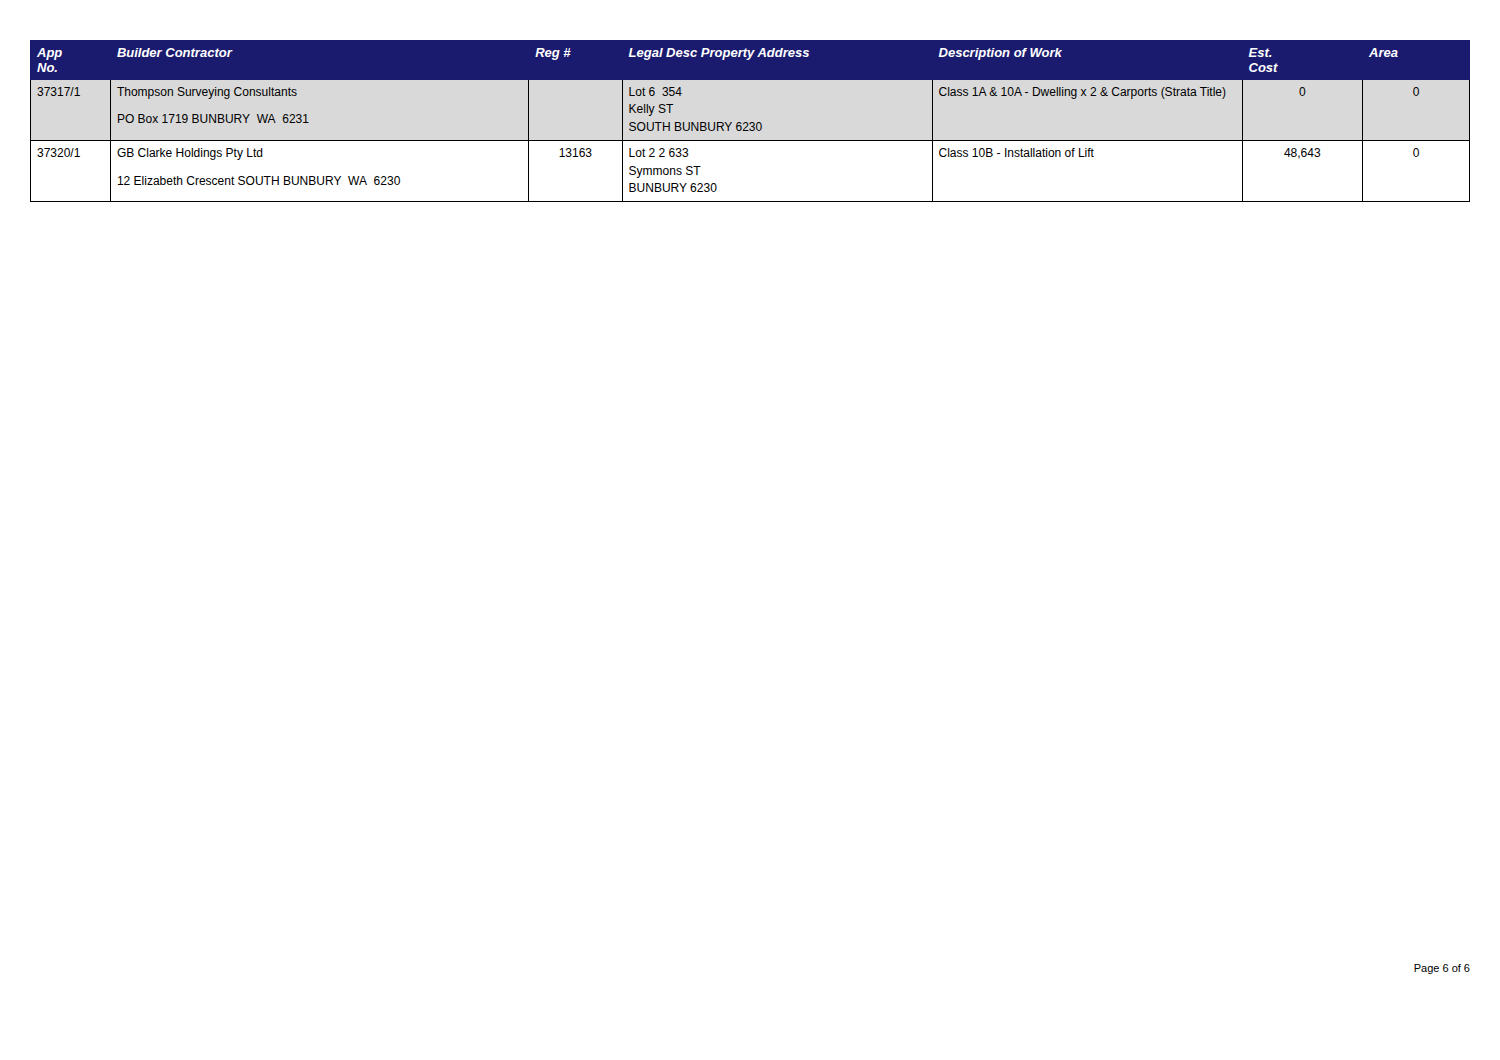| App No. | Builder Contractor | Reg # | Legal Desc Property Address | Description of Work | Est. Cost | Area |
| --- | --- | --- | --- | --- | --- | --- |
| 37317/1 | Thompson Surveying Consultants PO Box 1719 BUNBURY WA 6231 | | Lot 6 354 Kelly ST SOUTH BUNBURY 6230 | Class 1A & 10A - Dwelling x 2 & Carports (Strata Title) | 0 | 0 |
| 37320/1 | GB Clarke Holdings Pty Ltd 12 Elizabeth Crescent SOUTH BUNBURY WA 6230 | 13163 | Lot 2 2 633 Symmons ST BUNBURY 6230 | Class 10B - Installation of Lift | 48,643 | 0 |
Page 6 of 6